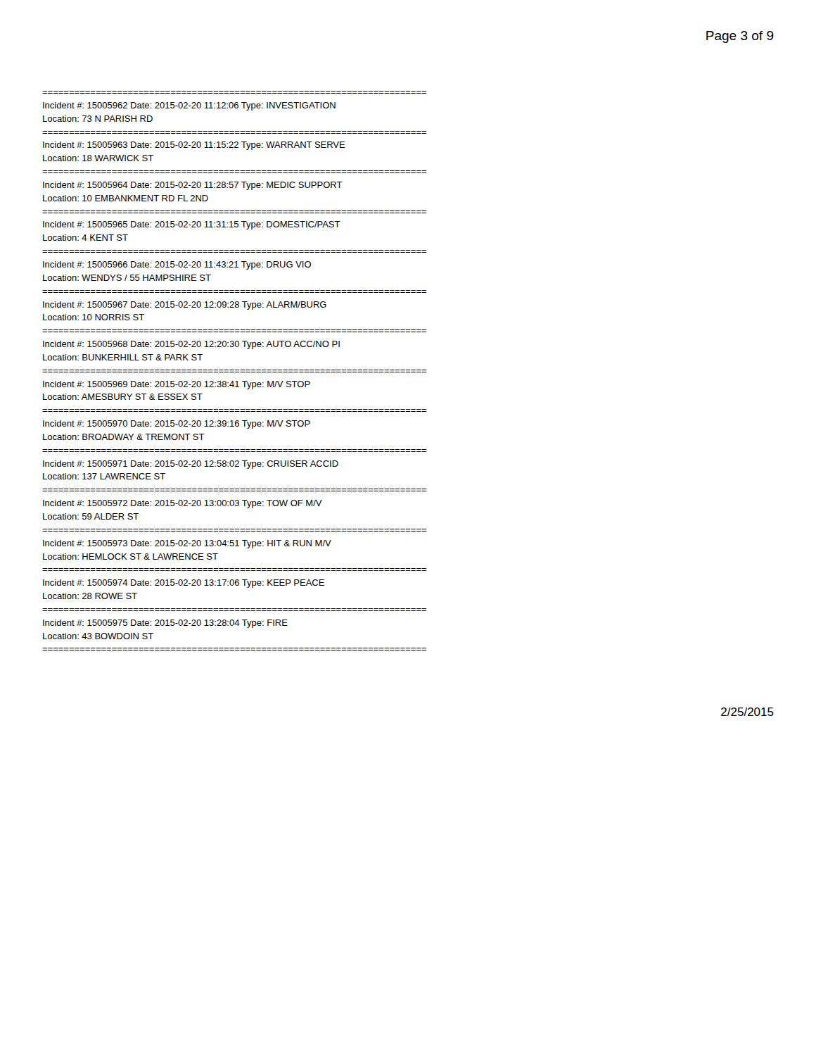Page 3 of 9
========================================================================
Incident #: 15005962 Date: 2015-02-20 11:12:06 Type: INVESTIGATION
Location: 73 N PARISH RD
========================================================================
Incident #: 15005963 Date: 2015-02-20 11:15:22 Type: WARRANT SERVE
Location: 18 WARWICK ST
========================================================================
Incident #: 15005964 Date: 2015-02-20 11:28:57 Type: MEDIC SUPPORT
Location: 10 EMBANKMENT RD FL 2ND
========================================================================
Incident #: 15005965 Date: 2015-02-20 11:31:15 Type: DOMESTIC/PAST
Location: 4 KENT ST
========================================================================
Incident #: 15005966 Date: 2015-02-20 11:43:21 Type: DRUG VIO
Location: WENDYS / 55 HAMPSHIRE ST
========================================================================
Incident #: 15005967 Date: 2015-02-20 12:09:28 Type: ALARM/BURG
Location: 10 NORRIS ST
========================================================================
Incident #: 15005968 Date: 2015-02-20 12:20:30 Type: AUTO ACC/NO PI
Location: BUNKERHILL ST & PARK ST
========================================================================
Incident #: 15005969 Date: 2015-02-20 12:38:41 Type: M/V STOP
Location: AMESBURY ST & ESSEX ST
========================================================================
Incident #: 15005970 Date: 2015-02-20 12:39:16 Type: M/V STOP
Location: BROADWAY & TREMONT ST
========================================================================
Incident #: 15005971 Date: 2015-02-20 12:58:02 Type: CRUISER ACCID
Location: 137 LAWRENCE ST
========================================================================
Incident #: 15005972 Date: 2015-02-20 13:00:03 Type: TOW OF M/V
Location: 59 ALDER ST
========================================================================
Incident #: 15005973 Date: 2015-02-20 13:04:51 Type: HIT & RUN M/V
Location: HEMLOCK ST & LAWRENCE ST
========================================================================
Incident #: 15005974 Date: 2015-02-20 13:17:06 Type: KEEP PEACE
Location: 28 ROWE ST
========================================================================
Incident #: 15005975 Date: 2015-02-20 13:28:04 Type: FIRE
Location: 43 BOWDOIN ST
========================================================================
2/25/2015